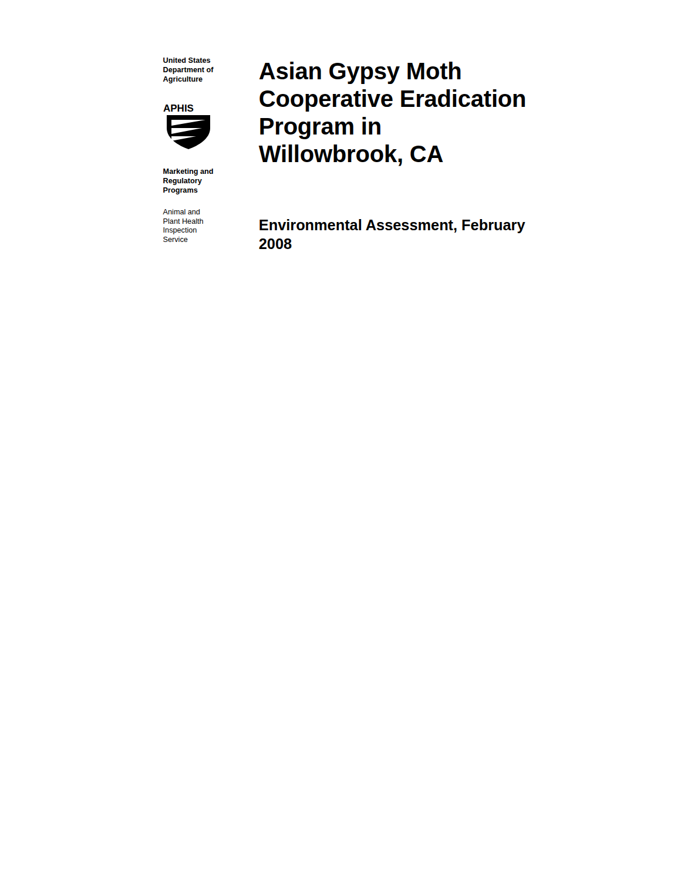United States
Department of
Agriculture
APHIS APHIS
Marketing and
Regulatory
Programs
Animal and
Plant Health
Inspection
Service
Asian Gypsy Moth Cooperative Eradication Program in Willowbrook, CA
Environmental Assessment, February 2008